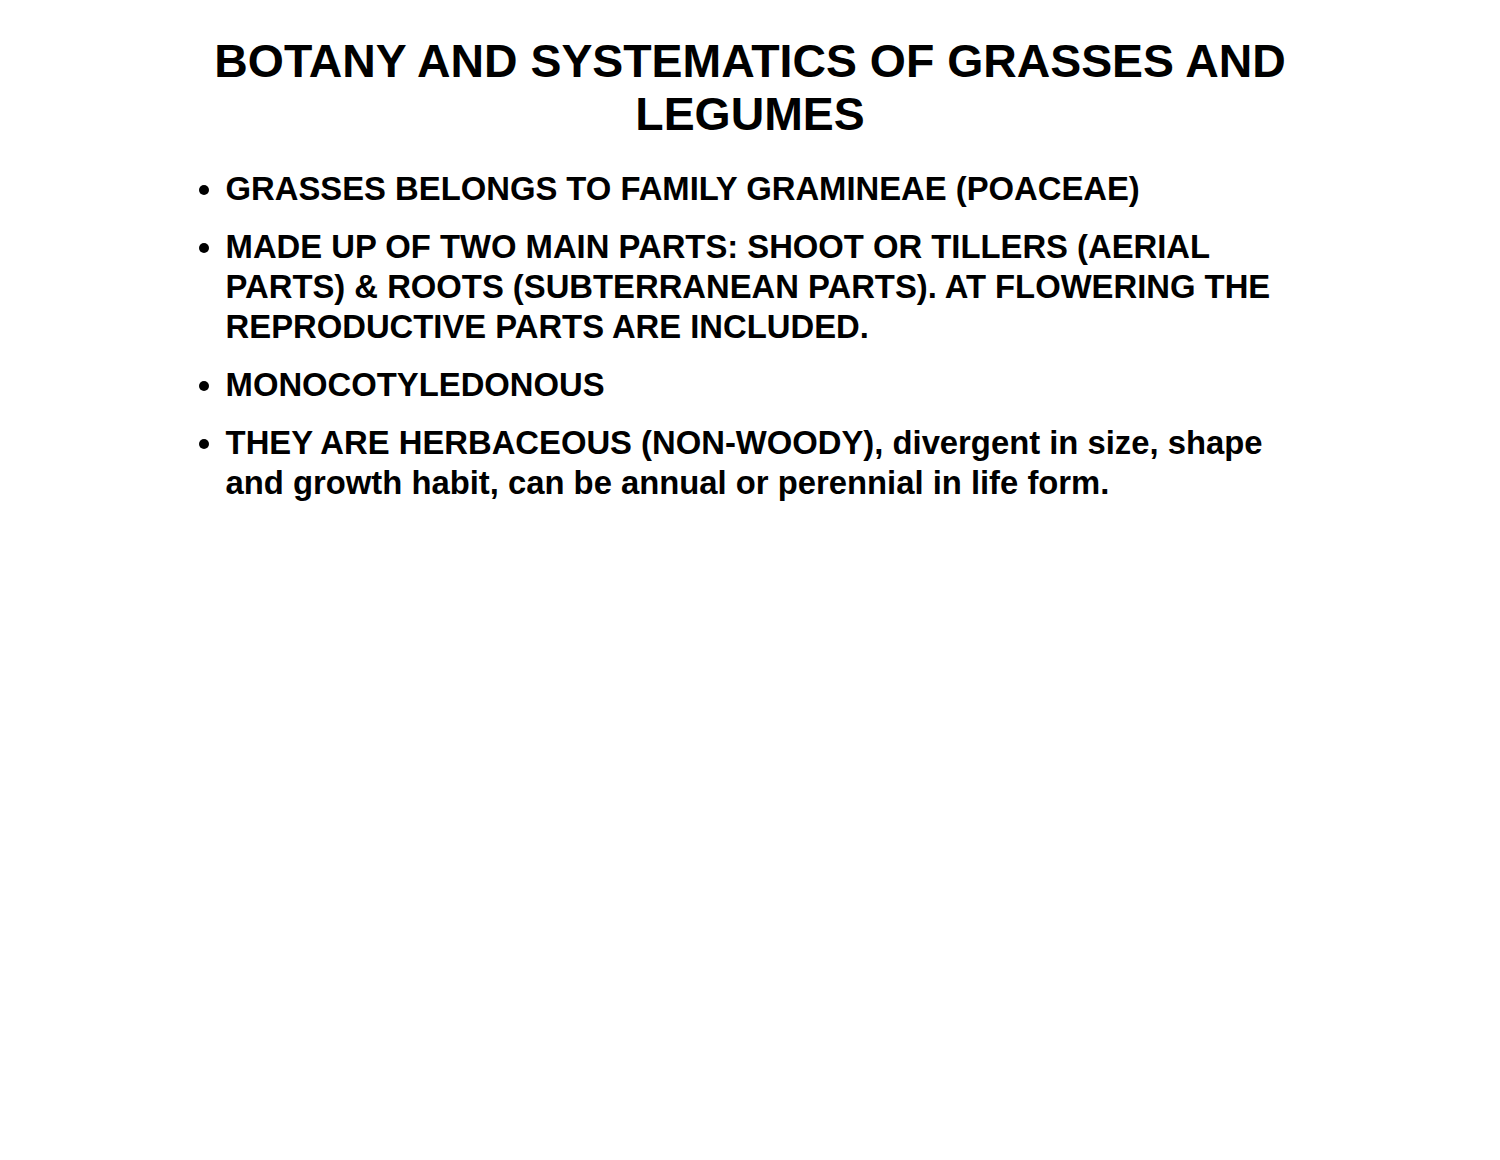BOTANY AND SYSTEMATICS OF GRASSES AND LEGUMES
GRASSES BELONGS TO FAMILY GRAMINEAE (POACEAE)
MADE UP OF TWO MAIN PARTS: SHOOT OR TILLERS (AERIAL PARTS) & ROOTS (SUBTERRANEAN PARTS). AT FLOWERING THE REPRODUCTIVE PARTS ARE INCLUDED.
MONOCOTYLEDONOUS
THEY ARE HERBACEOUS (NON-WOODY), divergent in size, shape and growth habit, can be annual or perennial in life form.